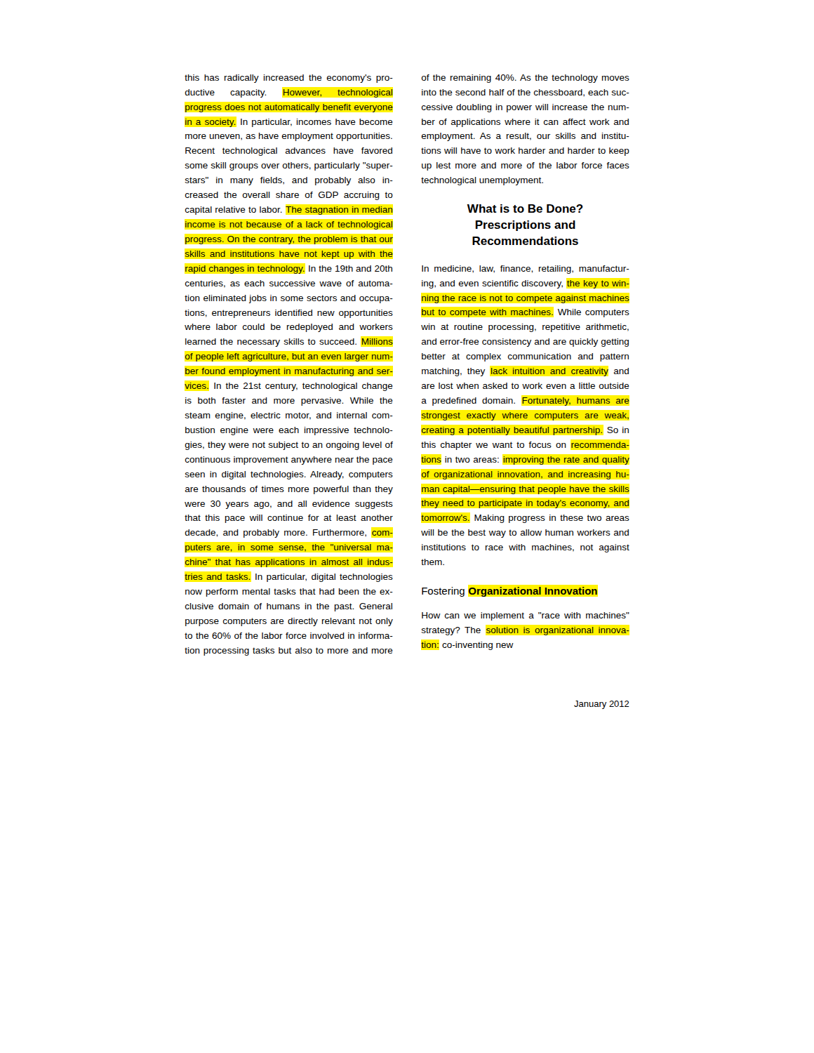this has radically increased the economy's productive capacity. However, technological progress does not automatically benefit everyone in a society. In particular, incomes have become more uneven, as have employment opportunities. Recent technological advances have favored some skill groups over others, particularly "superstars" in many fields, and probably also increased the overall share of GDP accruing to capital relative to labor. The stagnation in median income is not because of a lack of technological progress. On the contrary, the problem is that our skills and institutions have not kept up with the rapid changes in technology. In the 19th and 20th centuries, as each successive wave of automation eliminated jobs in some sectors and occupations, entrepreneurs identified new opportunities where labor could be redeployed and workers learned the necessary skills to succeed. Millions of people left agriculture, but an even larger number found employment in manufacturing and services. In the 21st century, technological change is both faster and more pervasive. While the steam engine, electric motor, and internal combustion engine were each impressive technologies, they were not subject to an ongoing level of continuous improvement anywhere near the pace seen in digital technologies. Already, computers are thousands of times more powerful than they were 30 years ago, and all evidence suggests that this pace will continue for at least another decade, and probably more. Furthermore, computers are, in some sense, the "universal machine" that has applications in almost all industries and tasks. In particular, digital technologies now perform mental tasks that had been the exclusive domain of humans in the past. General purpose computers are directly relevant not only to the 60% of the labor force involved in information processing tasks but also to more and more of the remaining 40%. As the technology moves into the second half of the chessboard, each successive doubling in power will increase the number of applications where it can affect work and employment. As a result, our skills and institutions will have to work harder and harder to keep up lest more and more of the labor force faces technological unemployment.
What is to Be Done?
Prescriptions and
Recommendations
In medicine, law, finance, retailing, manufacturing, and even scientific discovery, the key to winning the race is not to compete against machines but to compete with machines. While computers win at routine processing, repetitive arithmetic, and error-free consistency and are quickly getting better at complex communication and pattern matching, they lack intuition and creativity and are lost when asked to work even a little outside a predefined domain. Fortunately, humans are strongest exactly where computers are weak, creating a potentially beautiful partnership. So in this chapter we want to focus on recommendations in two areas: improving the rate and quality of organizational innovation, and increasing human capital—ensuring that people have the skills they need to participate in today's economy, and tomorrow's. Making progress in these two areas will be the best way to allow human workers and institutions to race with machines, not against them.
Fostering Organizational Innovation
How can we implement a "race with machines" strategy? The solution is organizational innovation: co-inventing new
January 2012